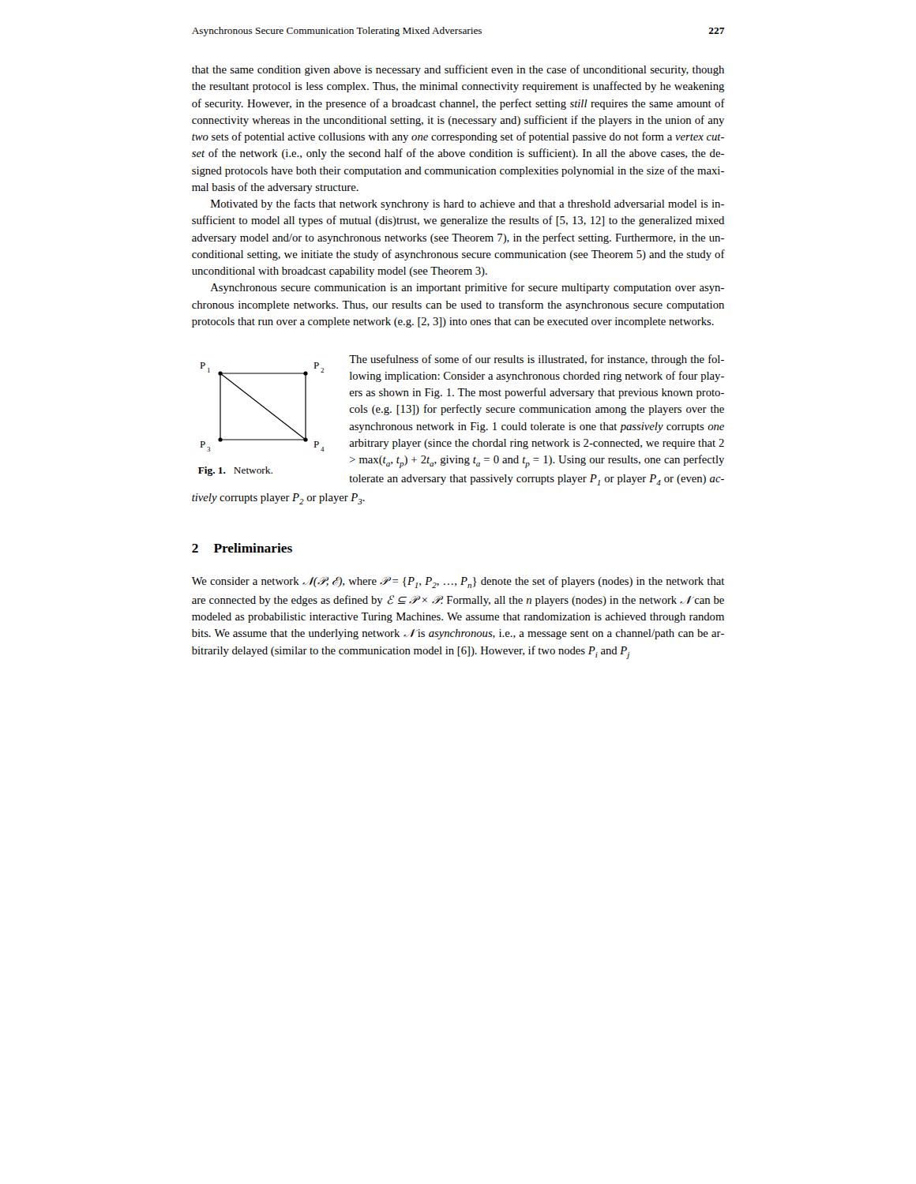Asynchronous Secure Communication Tolerating Mixed Adversaries 227
that the same condition given above is necessary and sufficient even in the case of unconditional security, though the resultant protocol is less complex. Thus, the minimal connectivity requirement is unaffected by he weakening of security. However, in the presence of a broadcast channel, the perfect setting still requires the same amount of connectivity whereas in the unconditional setting, it is (necessary and) sufficient if the players in the union of any two sets of potential active collusions with any one corresponding set of potential passive do not form a vertex cut-set of the network (i.e., only the second half of the above condition is sufficient). In all the above cases, the designed protocols have both their computation and communication complexities polynomial in the size of the maximal basis of the adversary structure.
Motivated by the facts that network synchrony is hard to achieve and that a threshold adversarial model is insufficient to model all types of mutual (dis)trust, we generalize the results of [5, 13, 12] to the generalized mixed adversary model and/or to asynchronous networks (see Theorem 7), in the perfect setting. Furthermore, in the unconditional setting, we initiate the study of asynchronous secure communication (see Theorem 5) and the study of unconditional with broadcast capability model (see Theorem 3).
Asynchronous secure communication is an important primitive for secure multiparty computation over asynchronous incomplete networks. Thus, our results can be used to transform the asynchronous secure computation protocols that run over a complete network (e.g. [2, 3]) into ones that can be executed over incomplete networks.
P 1 P 2 P 3 P 4
Fig. 1. Network.
The usefulness of some of our results is illustrated, for instance, through the following implication: Consider a asynchronous chorded ring network of four players as shown in Fig. 1. The most powerful adversary that previous known protocols (e.g. [13]) for perfectly secure communication among the players over the asynchronous network in Fig. 1 could tolerate is one that passively corrupts one arbitrary player (since the chordal ring network is 2-connected, we require that 2 > max(ta, tp) + 2ta, giving ta = 0 and tp = 1). Using our results, one can perfectly tolerate an adversary that passively corrupts player P1 or player P4 or (even) actively corrupts player P2 or player P3.
2 Preliminaries
We consider a network 𝒩(𝒫, ℰ), where 𝒫 = {P1, P2, …, Pn} denote the set of players (nodes) in the network that are connected by the edges as defined by ℰ ⊆ 𝒫 × 𝒫. Formally, all the n players (nodes) in the network 𝒩 can be modeled as probabilistic interactive Turing Machines. We assume that randomization is achieved through random bits. We assume that the underlying network 𝒩 is asynchronous, i.e., a message sent on a channel/path can be arbitrarily delayed (similar to the communication model in [6]). However, if two nodes Pi and Pj